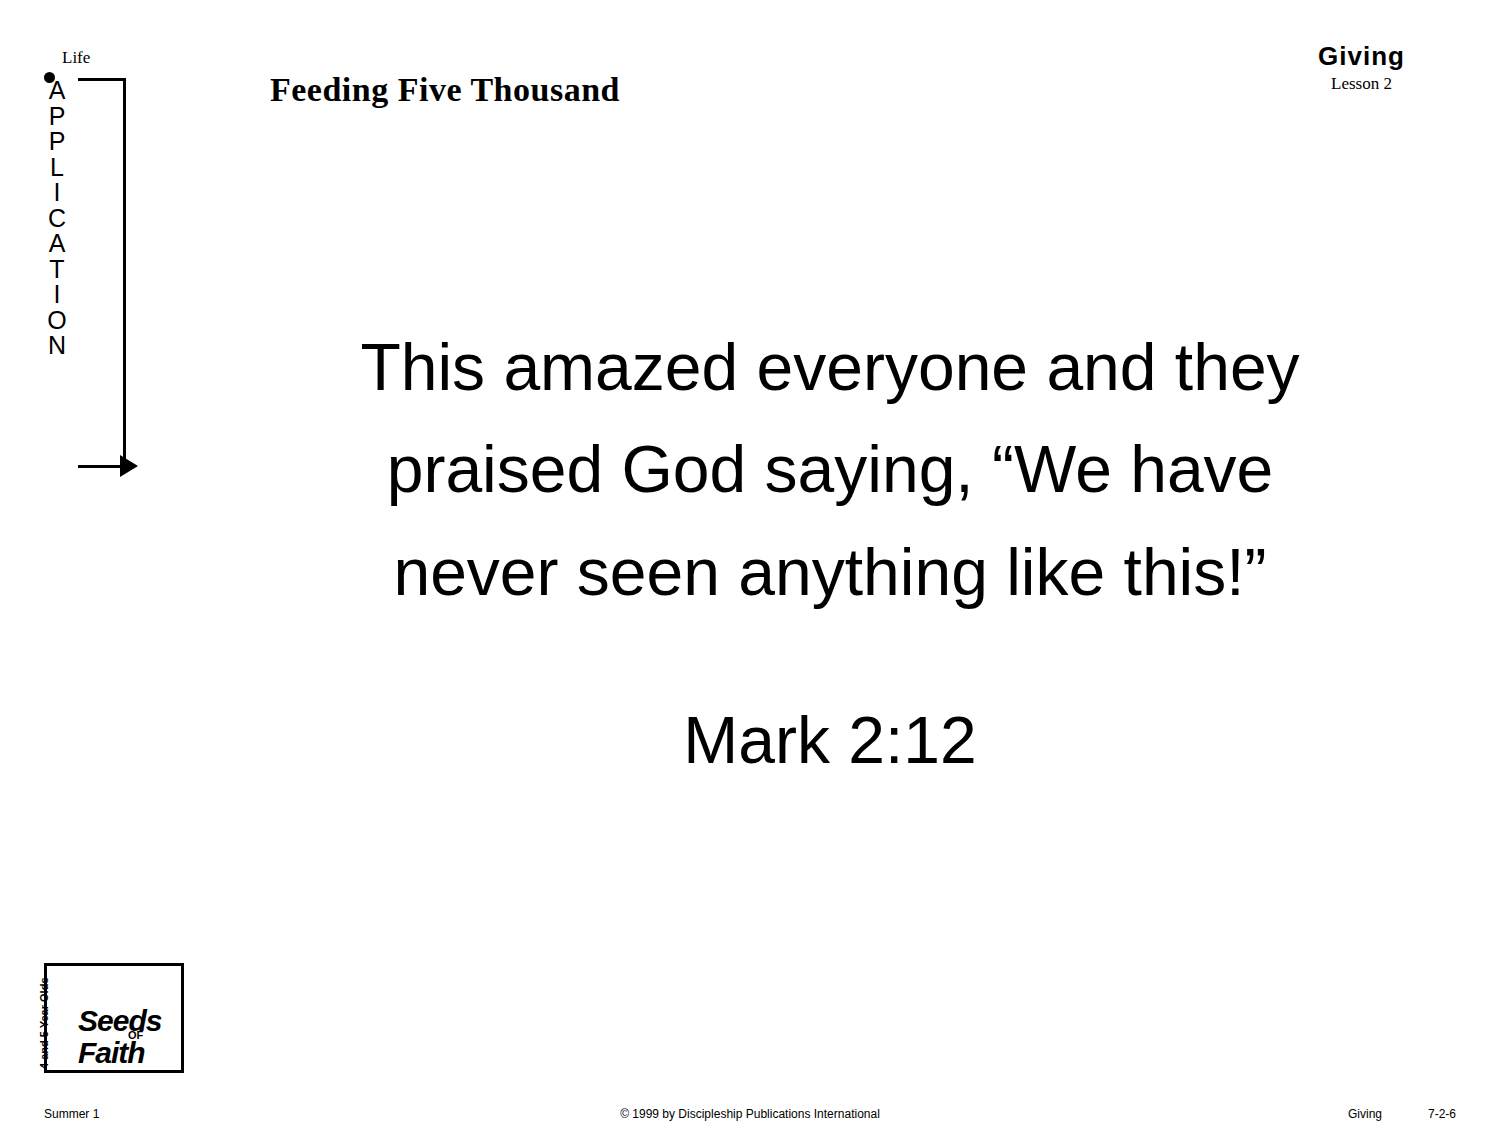Feeding Five Thousand
Giving
Lesson 2
Life
APPLICATION
This amazed everyone and they praised God saying, “We have never seen anything like this!”
Mark 2:12
4 and 5 Year Olds
Seeds
OF
Faith
Summer 1 © 1999 by Discipleship Publications International Giving 7-2-6